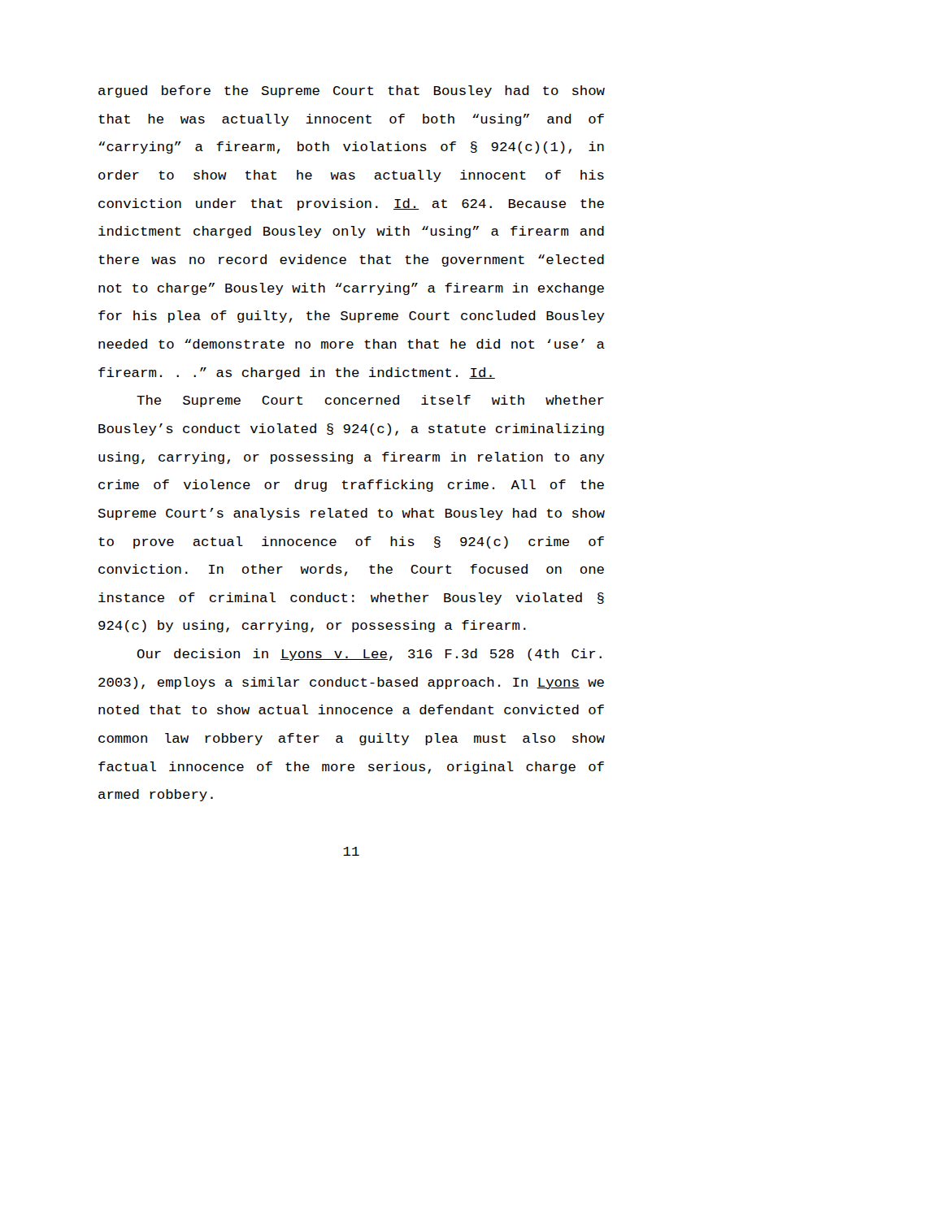argued before the Supreme Court that Bousley had to show that he was actually innocent of both “using” and of “carrying” a firearm, both violations of § 924(c)(1), in order to show that he was actually innocent of his conviction under that provision. Id. at 624. Because the indictment charged Bousley only with “using” a firearm and there was no record evidence that the government “elected not to charge” Bousley with “carrying” a firearm in exchange for his plea of guilty, the Supreme Court concluded Bousley needed to “demonstrate no more than that he did not ‘use’ a firearm. . .” as charged in the indictment. Id.
The Supreme Court concerned itself with whether Bousley’s conduct violated § 924(c), a statute criminalizing using, carrying, or possessing a firearm in relation to any crime of violence or drug trafficking crime. All of the Supreme Court’s analysis related to what Bousley had to show to prove actual innocence of his § 924(c) crime of conviction. In other words, the Court focused on one instance of criminal conduct: whether Bousley violated § 924(c) by using, carrying, or possessing a firearm.
Our decision in Lyons v. Lee, 316 F.3d 528 (4th Cir. 2003), employs a similar conduct-based approach. In Lyons we noted that to show actual innocence a defendant convicted of common law robbery after a guilty plea must also show factual innocence of the more serious, original charge of armed robbery.
11